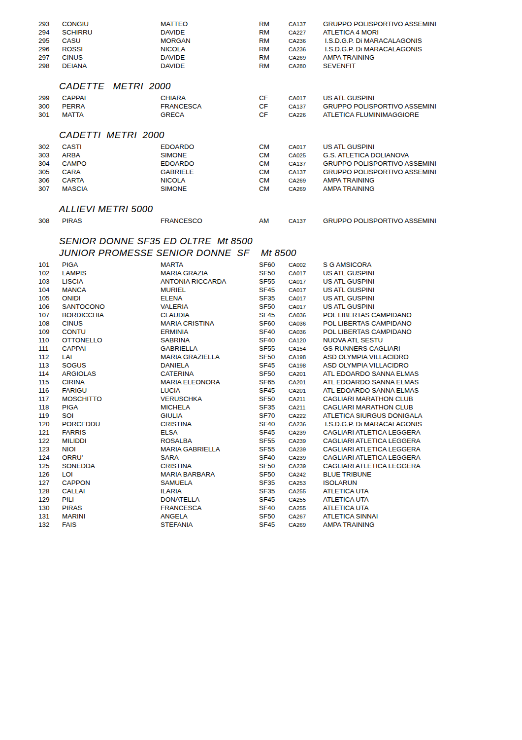| 293 | CONGIU | MATTEO | RM | CA137 | GRUPPO POLISPORTIVO ASSEMINI |
| 294 | SCHIRRU | DAVIDE | RM | CA227 | ATLETICA 4 MORI |
| 295 | CASU | MORGAN | RM | CA236 | I.S.D.G.P. Di MARACALAGONIS |
| 296 | ROSSI | NICOLA | RM | CA236 | I.S.D.G.P. Di MARACALAGONIS |
| 297 | CINUS | DAVIDE | RM | CA269 | AMPA TRAINING |
| 298 | DEIANA | DAVIDE | RM | CA280 | SEVENFIT |
CADETTE METRI 2000
| 299 | CAPPAI | CHIARA | CF | CA017 | US ATL GUSPINI |
| 300 | PERRA | FRANCESCA | CF | CA137 | GRUPPO POLISPORTIVO ASSEMINI |
| 301 | MATTA | GRECA | CF | CA226 | ATLETICA FLUMINIMAGGIORE |
CADETTI METRI 2000
| 302 | CASTI | EDOARDO | CM | CA017 | US ATL GUSPINI |
| 303 | ARBA | SIMONE | CM | CA025 | G.S. ATLETICA DOLIANOVA |
| 304 | CAMPO | EDOARDO | CM | CA137 | GRUPPO POLISPORTIVO ASSEMINI |
| 305 | CARA | GABRIELE | CM | CA137 | GRUPPO POLISPORTIVO ASSEMINI |
| 306 | CARTA | NICOLA | CM | CA269 | AMPA TRAINING |
| 307 | MASCIA | SIMONE | CM | CA269 | AMPA TRAINING |
ALLIEVI METRI 5000
| 308 | PIRAS | FRANCESCO | AM | CA137 | GRUPPO POLISPORTIVO ASSEMINI |
SENIOR DONNE SF35 ED OLTRE Mt 8500
JUNIOR PROMESSE SENIOR DONNE SF Mt 8500
| 101 | PIGA | MARTA | SF60 | CA002 | S G AMSICORA |
| 102 | LAMPIS | MARIA GRAZIA | SF50 | CA017 | US ATL GUSPINI |
| 103 | LISCIA | ANTONIA RICCARDA | SF55 | CA017 | US ATL GUSPINI |
| 104 | MANCA | MURIEL | SF45 | CA017 | US ATL GUSPINI |
| 105 | ONIDI | ELENA | SF35 | CA017 | US ATL GUSPINI |
| 106 | SANTOCONO | VALERIA | SF50 | CA017 | US ATL GUSPINI |
| 107 | BORDICCHIA | CLAUDIA | SF45 | CA036 | POL LIBERTAS CAMPIDANO |
| 108 | CINUS | MARIA CRISTINA | SF60 | CA036 | POL LIBERTAS CAMPIDANO |
| 109 | CONTU | ERMINIA | SF40 | CA036 | POL LIBERTAS CAMPIDANO |
| 110 | OTTONELLO | SABRINA | SF40 | CA120 | NUOVA ATL SESTU |
| 111 | CAPPAI | GABRIELLA | SF55 | CA154 | GS RUNNERS CAGLIARI |
| 112 | LAI | MARIA GRAZIELLA | SF50 | CA198 | ASD OLYMPIA VILLACIDRO |
| 113 | SOGUS | DANIELA | SF45 | CA198 | ASD OLYMPIA VILLACIDRO |
| 114 | ARGIOLAS | CATERINA | SF50 | CA201 | ATL EDOARDO SANNA ELMAS |
| 115 | CIRINA | MARIA ELEONORA | SF65 | CA201 | ATL EDOARDO SANNA ELMAS |
| 116 | FARIGU | LUCIA | SF45 | CA201 | ATL EDOARDO SANNA ELMAS |
| 117 | MOSCHITTO | VERUSCHKA | SF50 | CA211 | CAGLIARI MARATHON CLUB |
| 118 | PIGA | MICHELA | SF35 | CA211 | CAGLIARI MARATHON CLUB |
| 119 | SOI | GIULIA | SF70 | CA222 | ATLETICA SIURGUS DONIGALA |
| 120 | PORCEDDU | CRISTINA | SF40 | CA236 | I.S.D.G.P. Di MARACALAGONIS |
| 121 | FARRIS | ELSA | SF45 | CA239 | CAGLIARI ATLETICA LEGGERA |
| 122 | MILIDDI | ROSALBA | SF55 | CA239 | CAGLIARI ATLETICA LEGGERA |
| 123 | NIOI | MARIA GABRIELLA | SF55 | CA239 | CAGLIARI ATLETICA LEGGERA |
| 124 | ORRU' | SARA | SF40 | CA239 | CAGLIARI ATLETICA LEGGERA |
| 125 | SONEDDA | CRISTINA | SF50 | CA239 | CAGLIARI ATLETICA LEGGERA |
| 126 | LOI | MARIA BARBARA | SF50 | CA242 | BLUE TRIBUNE |
| 127 | CAPPON | SAMUELA | SF35 | CA253 | ISOLARUN |
| 128 | CALLAI | ILARIA | SF35 | CA255 | ATLETICA UTA |
| 129 | PILI | DONATELLA | SF45 | CA255 | ATLETICA UTA |
| 130 | PIRAS | FRANCESCA | SF40 | CA255 | ATLETICA UTA |
| 131 | MARINI | ANGELA | SF50 | CA267 | ATLETICA SINNAI |
| 132 | FAIS | STEFANIA | SF45 | CA269 | AMPA TRAINING |